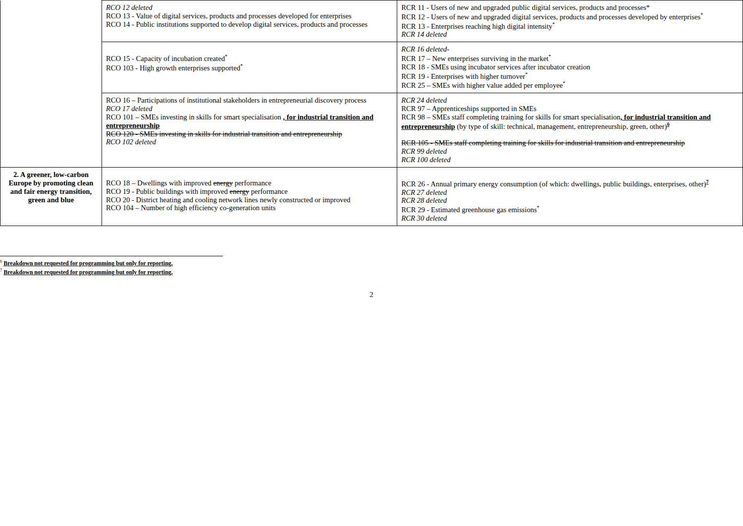| | RCO 12 deleted RCO 13 - Value of digital services, products and processes developed for enterprises RCO 14 - Public institutions supported to develop digital services, products and processes | RCR 11 - Users of new and upgraded public digital services, products and processes* RCR 12 - Users of new and upgraded digital services, products and processes developed by enterprises * RCR 13 - Enterprises reaching high digital intensity * RCR 14 deleted |
| RCO 15 - Capacity of incubation created * RCO 103 - High growth enterprises supported * | RCR 16 deleted- RCR 17 – New enterprises surviving in the market * RCR 18 - SMEs using incubator services after incubator creation RCR 19 - Enterprises with higher turnover * RCR 25 – SMEs with higher value added per employee * |
| RCO 16 – Participations of institutional stakeholders in entrepreneurial discovery process RCO 17 deleted RCO 101 – SMEs investing in skills for smart specialisation , for industrial transition and entrepreneurship RCO 120 - SMEs investing in skills for industrial transition and entrepreneurship RCO 102 deleted | RCR 24 deleted RCR 97 – Apprenticeships supported in SMEs RCR 98 – SMEs staff completing training for skills for smart specialisation , for industrial transition and entrepreneurship (by type of skill: technical, management, entrepreneurship, green, other) 6 RCR 105 - SMEs staff completing training for skills for industrial transition and entrepreneurship RCR 99 deleted RCR 100 deleted |
| 2. A greener, low-carbon Europe by promoting clean and fair energy transition, green and blue | RCO 18 – Dwellings with improved energy performance RCO 19 - Public buildings with improved energy performance RCO 20 - District heating and cooling network lines newly constructed or improved RCO 104 – Number of high efficiency co-generation units | RCR 26 - Annual primary energy consumption (of which: dwellings, public buildings, enterprises, other) 7 RCR 27 deleted RCR 28 deleted RCR 29 - Estimated greenhouse gas emissions * RCR 30 deleted |
6 Breakdown not requested for programming but only for reporting.
7 Breakdown not requested for programming but only for reporting.
2